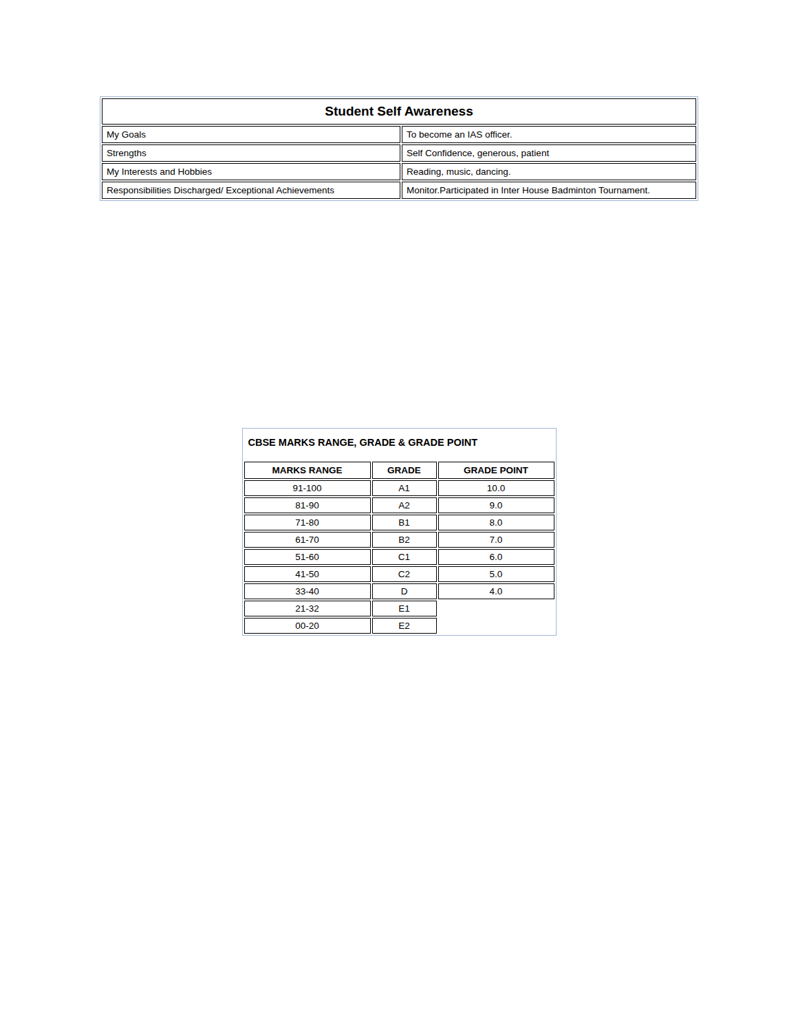| Student Self Awareness |
| --- |
| My Goals | To become an IAS officer. |
| Strengths | Self Confidence, generous, patient |
| My Interests and Hobbies | Reading, music, dancing. |
| Responsibilities Discharged/ Exceptional Achievements | Monitor.Participated in Inter House Badminton Tournament. |
| CBSE MARKS RANGE, GRADE & GRADE POINT |
| --- |
| MARKS RANGE | GRADE | GRADE POINT |
| 91-100 | A1 | 10.0 |
| 81-90 | A2 | 9.0 |
| 71-80 | B1 | 8.0 |
| 61-70 | B2 | 7.0 |
| 51-60 | C1 | 6.0 |
| 41-50 | C2 | 5.0 |
| 33-40 | D | 4.0 |
| 21-32 | E1 | |
| 00-20 | E2 | |